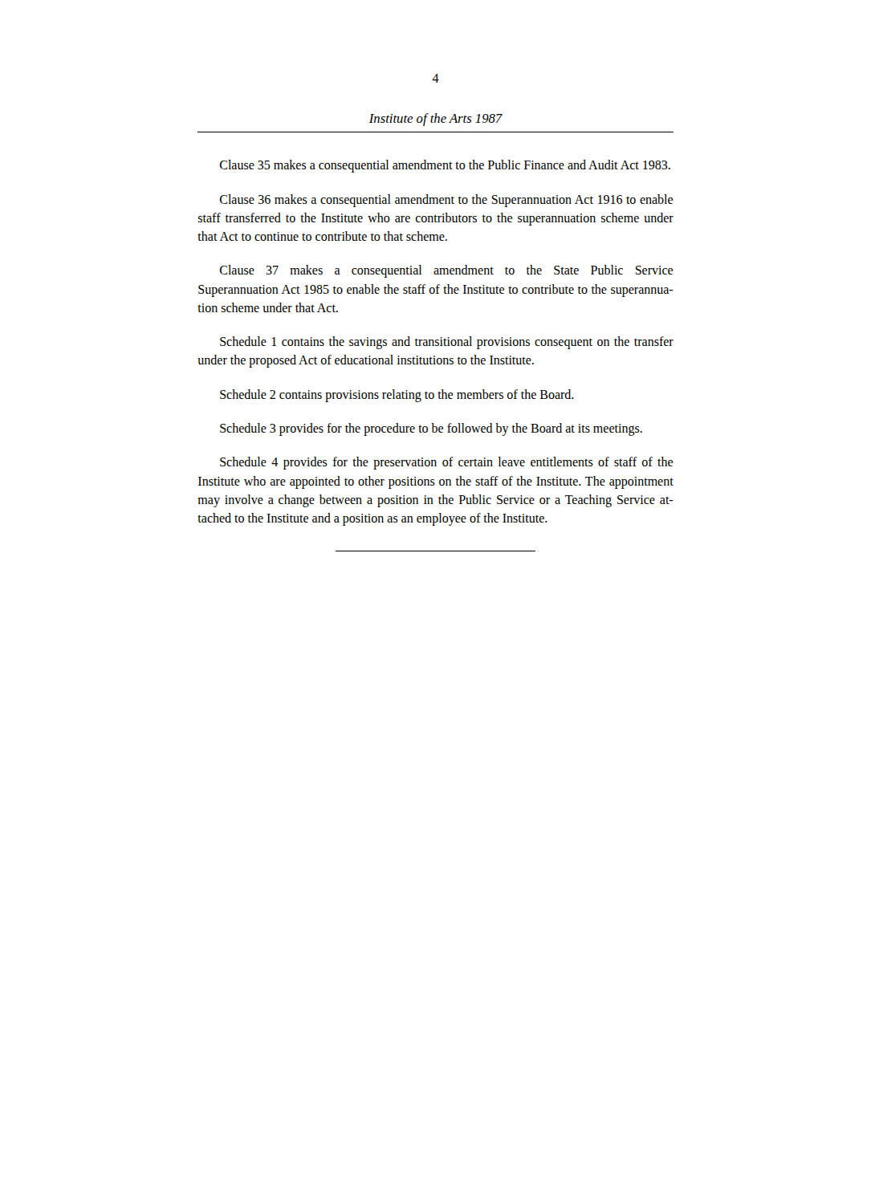4
Institute of the Arts 1987
Clause 35 makes a consequential amendment to the Public Finance and Audit Act 1983.
Clause 36 makes a consequential amendment to the Superannuation Act 1916 to enable staff transferred to the Institute who are contributors to the superannuation scheme under that Act to continue to contribute to that scheme.
Clause 37 makes a consequential amendment to the State Public Service Superannuation Act 1985 to enable the staff of the Institute to contribute to the superannuation scheme under that Act.
Schedule 1 contains the savings and transitional provisions consequent on the transfer under the proposed Act of educational institutions to the Institute.
Schedule 2 contains provisions relating to the members of the Board.
Schedule 3 provides for the procedure to be followed by the Board at its meetings.
Schedule 4 provides for the preservation of certain leave entitlements of staff of the Institute who are appointed to other positions on the staff of the Institute. The appointment may involve a change between a position in the Public Service or a Teaching Service attached to the Institute and a position as an employee of the Institute.